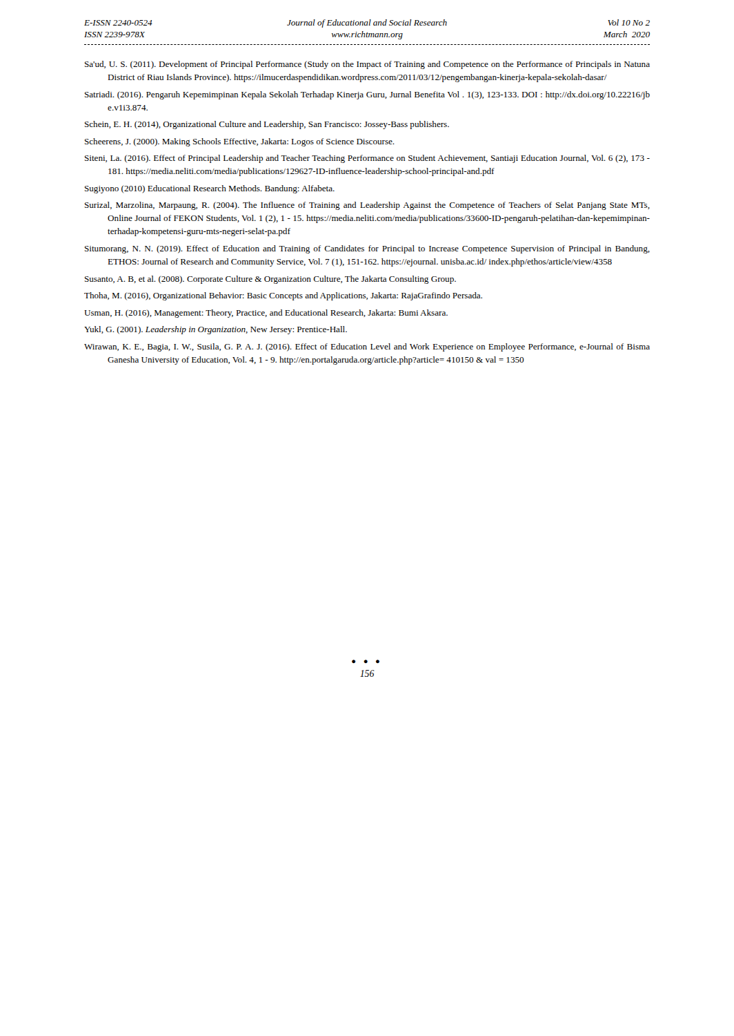E-ISSN 2240-0524
ISSN 2239-978X
Journal of Educational and Social Research www.richtmann.org
Vol 10 No 2
March 2020
Sa'ud, U. S. (2011). Development of Principal Performance (Study on the Impact of Training and Competence on the Performance of Principals in Natuna District of Riau Islands Province). https://ilmucerdaspendidikan.wordpress.com/2011/03/12/pengembangan-kinerja-kepala-sekolah-dasar/
Satriadi. (2016). Pengaruh Kepemimpinan Kepala Sekolah Terhadap Kinerja Guru, Jurnal Benefita Vol . 1(3), 123-133. DOI : http://dx.doi.org/10.22216/jbe.v1i3.874.
Schein, E. H. (2014), Organizational Culture and Leadership, San Francisco: Jossey-Bass publishers.
Scheerens, J. (2000). Making Schools Effective, Jakarta: Logos of Science Discourse.
Siteni, La. (2016). Effect of Principal Leadership and Teacher Teaching Performance on Student Achievement, Santiaji Education Journal, Vol. 6 (2), 173 - 181. https://media.neliti.com/media/publications/129627-ID-influence-leadership-school-principal-and.pdf
Sugiyono (2010) Educational Research Methods. Bandung: Alfabeta.
Surizal, Marzolina, Marpaung, R. (2004). The Influence of Training and Leadership Against the Competence of Teachers of Selat Panjang State MTs, Online Journal of FEKON Students, Vol. 1 (2), 1 - 15. https://media.neliti.com/media/publications/33600-ID-pengaruh-pelatihan-dan-kepemimpinan-terhadap-kompetensi-guru-mts-negeri-selat-pa.pdf
Situmorang, N. N. (2019). Effect of Education and Training of Candidates for Principal to Increase Competence Supervision of Principal in Bandung, ETHOS: Journal of Research and Community Service, Vol. 7 (1), 151-162. https://ejournal. unisba.ac.id/ index.php/ethos/article/view/4358
Susanto, A. B, et al. (2008). Corporate Culture & Organization Culture, The Jakarta Consulting Group.
Thoha, M. (2016), Organizational Behavior: Basic Concepts and Applications, Jakarta: RajaGrafindo Persada.
Usman, H. (2016), Management: Theory, Practice, and Educational Research, Jakarta: Bumi Aksara.
Yukl, G. (2001). Leadership in Organization, New Jersey: Prentice-Hall.
Wirawan, K. E., Bagia, I. W., Susila, G. P. A. J. (2016). Effect of Education Level and Work Experience on Employee Performance, e-Journal of Bisma Ganesha University of Education, Vol. 4, 1 - 9. http://en.portalgaruda.org/article.php?article= 410150 & val = 1350
● ● ●
156